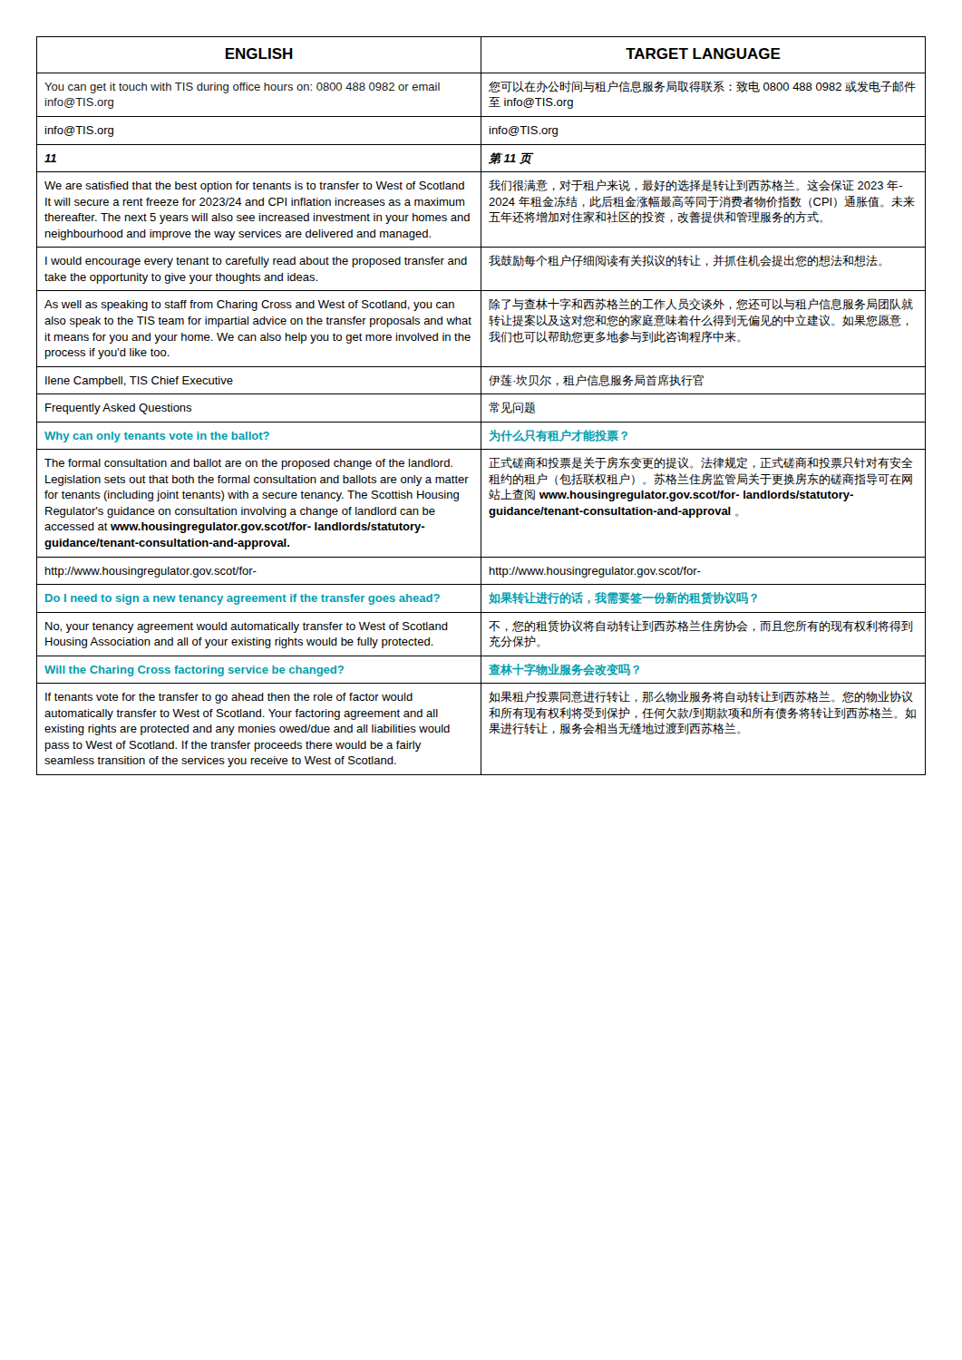| ENGLISH | TARGET LANGUAGE |
| --- | --- |
| You can get it touch with TIS during office hours on: 0800 488 0982 or email info@TIS.org | 您可以在办公时间与租户信息服务局取得联系：致电 0800 488 0982 或发电子邮件至 info@TIS.org |
| info@TIS.org | info@TIS.org |
| 11 | 第 11 页 |
| We are satisfied that the best option for tenants is to transfer to West of Scotland It will secure a rent freeze for 2023/24 and CPI inflation increases as a maximum thereafter. The next 5 years will also see increased investment in your homes and neighbourhood and improve the way services are delivered and managed. | 我们很满意，对于租户来说，最好的选择是转让到西苏格兰。这会保证 2023 年- 2024 年租金冻结，此后租金涨幅最高等同于消费者物价指数（CPI）通胀值。未来五年还将增加对住家和社区的投资，改善提供和管理服务的方式。 |
| I would encourage every tenant to carefully read about the proposed transfer and take the opportunity to give your thoughts and ideas. | 我鼓励每个租户仔细阅读有关拟议的转让，并抓住机会提出您的想法和想法。 |
| As well as speaking to staff from Charing Cross and West of Scotland, you can also speak to the TIS team for impartial advice on the transfer proposals and what it means for you and your home. We can also help you to get more involved in the process if you'd like too. | 除了与查林十字和西苏格兰的工作人员交谈外，您还可以与租户信息服务局团队就转让提案以及这对您和您的家庭意味着什么得到无偏见的中立建议。如果您愿意，我们也可以帮助您更多地参与到此咨询程序中来。 |
| Ilene Campbell, TIS Chief Executive | 伊莲·坎贝尔，租户信息服务局首席执行官 |
| Frequently Asked Questions | 常见问题 |
| Why can only tenants vote in the ballot? | 为什么只有租户才能投票？ |
| The formal consultation and ballot are on the proposed change of the landlord. Legislation sets out that both the formal consultation and ballots are only a matter for tenants (including joint tenants) with a secure tenancy. The Scottish Housing Regulator's guidance on consultation involving a change of landlord can be accessed at www.housingregulator.gov.scot/for- landlords/statutory-guidance/tenant-consultation-and-approval. | 正式磋商和投票是关于房东变更的提议。法律规定，正式磋商和投票只针对有安全租约的租户（包括联权租户）。苏格兰住房监管局关于更换房东的磋商指导可在网站上查阅 www.housingregulator.gov.scot/for- landlords/statutory-guidance/tenant-consultation-and-approval 。 |
| http://www.housingregulator.gov.scot/for- | http://www.housingregulator.gov.scot/for- |
| Do I need to sign a new tenancy agreement if the transfer goes ahead? | 如果转让进行的话，我需要签一份新的租赁协议吗？ |
| No, your tenancy agreement would automatically transfer to West of Scotland Housing Association and all of your existing rights would be fully protected. | 不，您的租赁协议将自动转让到西苏格兰住房协会，而且您所有的现有权利将得到充分保护。 |
| Will the Charing Cross factoring service be changed? | 查林十字物业服务会改变吗？ |
| If tenants vote for the transfer to go ahead then the role of factor would automatically transfer to West of Scotland. Your factoring agreement and all existing rights are protected and any monies owed/due and all liabilities would pass to West of Scotland. If the transfer proceeds there would be a fairly seamless transition of the services you receive to West of Scotland. | 如果租户投票同意进行转让，那么物业服务将自动转让到西苏格兰。您的物业协议和所有现有权利将受到保护，任何欠款/到期款项和所有债务将转让到西苏格兰。如果进行转让，服务会相当无缝地过渡到西苏格兰。 |